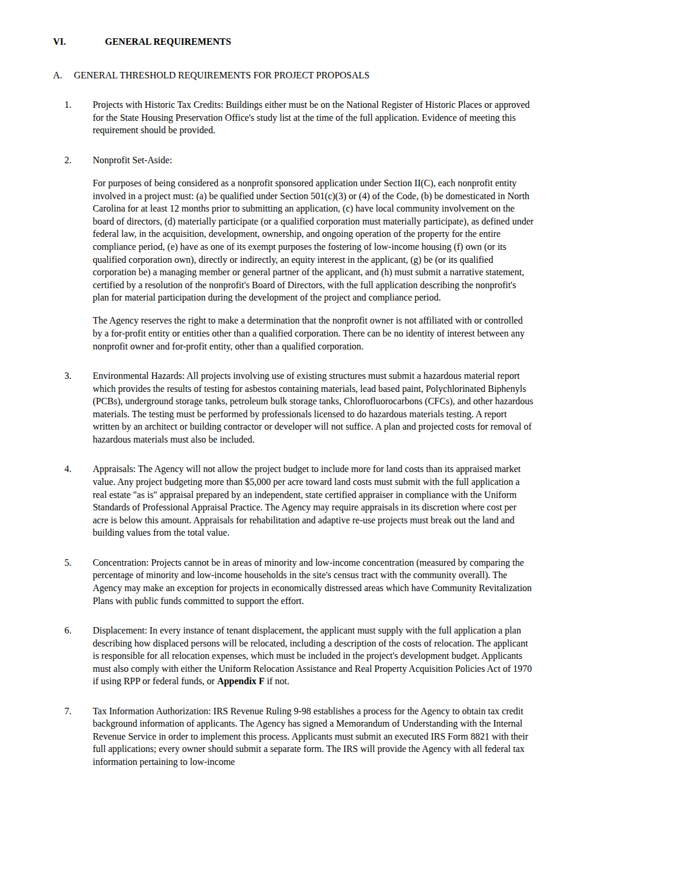VI. GENERAL REQUIREMENTS
A. GENERAL THRESHOLD REQUIREMENTS FOR PROJECT PROPOSALS
1.
Projects with Historic Tax Credits: Buildings either must be on the National Register of Historic Places or approved for the State Housing Preservation Office's study list at the time of the full application. Evidence of meeting this requirement should be provided.
2.
Nonprofit Set-Aside:
For purposes of being considered as a nonprofit sponsored application under Section II(C), each nonprofit entity involved in a project must: (a) be qualified under Section 501(c)(3) or (4) of the Code, (b) be domesticated in North Carolina for at least 12 months prior to submitting an application, (c) have local community involvement on the board of directors, (d) materially participate (or a qualified corporation must materially participate), as defined under federal law, in the acquisition, development, ownership, and ongoing operation of the property for the entire compliance period, (e) have as one of its exempt purposes the fostering of low-income housing (f) own (or its qualified corporation own), directly or indirectly, an equity interest in the applicant, (g) be (or its qualified corporation be) a managing member or general partner of the applicant, and (h) must submit a narrative statement, certified by a resolution of the nonprofit's Board of Directors, with the full application describing the nonprofit's plan for material participation during the development of the project and compliance period.
The Agency reserves the right to make a determination that the nonprofit owner is not affiliated with or controlled by a for-profit entity or entities other than a qualified corporation. There can be no identity of interest between any nonprofit owner and for-profit entity, other than a qualified corporation.
3.
Environmental Hazards: All projects involving use of existing structures must submit a hazardous material report which provides the results of testing for asbestos containing materials, lead based paint, Polychlorinated Biphenyls (PCBs), underground storage tanks, petroleum bulk storage tanks, Chlorofluorocarbons (CFCs), and other hazardous materials. The testing must be performed by professionals licensed to do hazardous materials testing. A report written by an architect or building contractor or developer will not suffice. A plan and projected costs for removal of hazardous materials must also be included.
4.
Appraisals: The Agency will not allow the project budget to include more for land costs than its appraised market value. Any project budgeting more than $5,000 per acre toward land costs must submit with the full application a real estate "as is" appraisal prepared by an independent, state certified appraiser in compliance with the Uniform Standards of Professional Appraisal Practice. The Agency may require appraisals in its discretion where cost per acre is below this amount. Appraisals for rehabilitation and adaptive re-use projects must break out the land and building values from the total value.
5.
Concentration: Projects cannot be in areas of minority and low-income concentration (measured by comparing the percentage of minority and low-income households in the site's census tract with the community overall). The Agency may make an exception for projects in economically distressed areas which have Community Revitalization Plans with public funds committed to support the effort.
6.
Displacement: In every instance of tenant displacement, the applicant must supply with the full application a plan describing how displaced persons will be relocated, including a description of the costs of relocation. The applicant is responsible for all relocation expenses, which must be included in the project's development budget. Applicants must also comply with either the Uniform Relocation Assistance and Real Property Acquisition Policies Act of 1970 if using RPP or federal funds, or Appendix F if not.
7.
Tax Information Authorization: IRS Revenue Ruling 9-98 establishes a process for the Agency to obtain tax credit background information of applicants. The Agency has signed a Memorandum of Understanding with the Internal Revenue Service in order to implement this process. Applicants must submit an executed IRS Form 8821 with their full applications; every owner should submit a separate form. The IRS will provide the Agency with all federal tax information pertaining to low-income